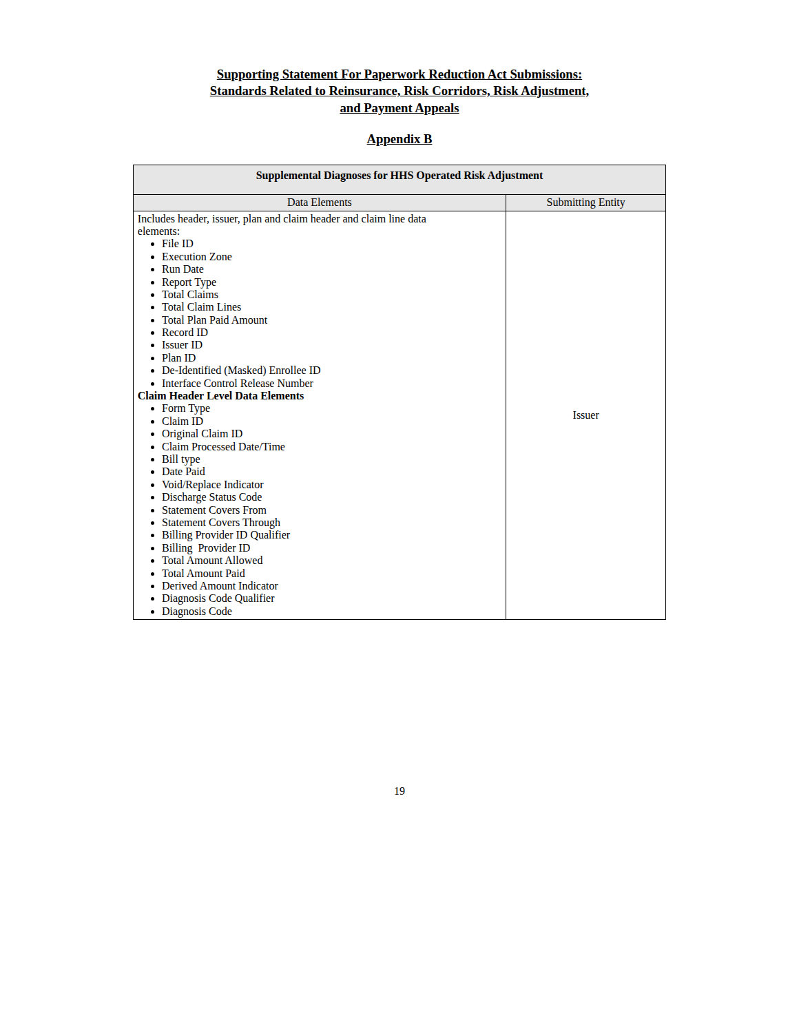Supporting Statement For Paperwork Reduction Act Submissions:
Standards Related to Reinsurance, Risk Corridors, Risk Adjustment,
and Payment Appeals
Appendix B
| Supplemental Diagnoses for HHS Operated Risk Adjustment |
| --- |
| Data Elements | Submitting Entity |
| Includes header, issuer, plan and claim header and claim line data elements: File ID Execution Zone Run Date Report Type Total Claims Total Claim Lines Total Plan Paid Amount Record ID Issuer ID Plan ID De-Identified (Masked) Enrollee ID Interface Control Release Number Claim Header Level Data Elements Form Type Claim ID Original Claim ID Claim Processed Date/Time Bill type Date Paid Void/Replace Indicator Discharge Status Code Statement Covers From Statement Covers Through Billing Provider ID Qualifier Billing Provider ID Total Amount Allowed Total Amount Paid Derived Amount Indicator Diagnosis Code Qualifier Diagnosis Code | Issuer |
19